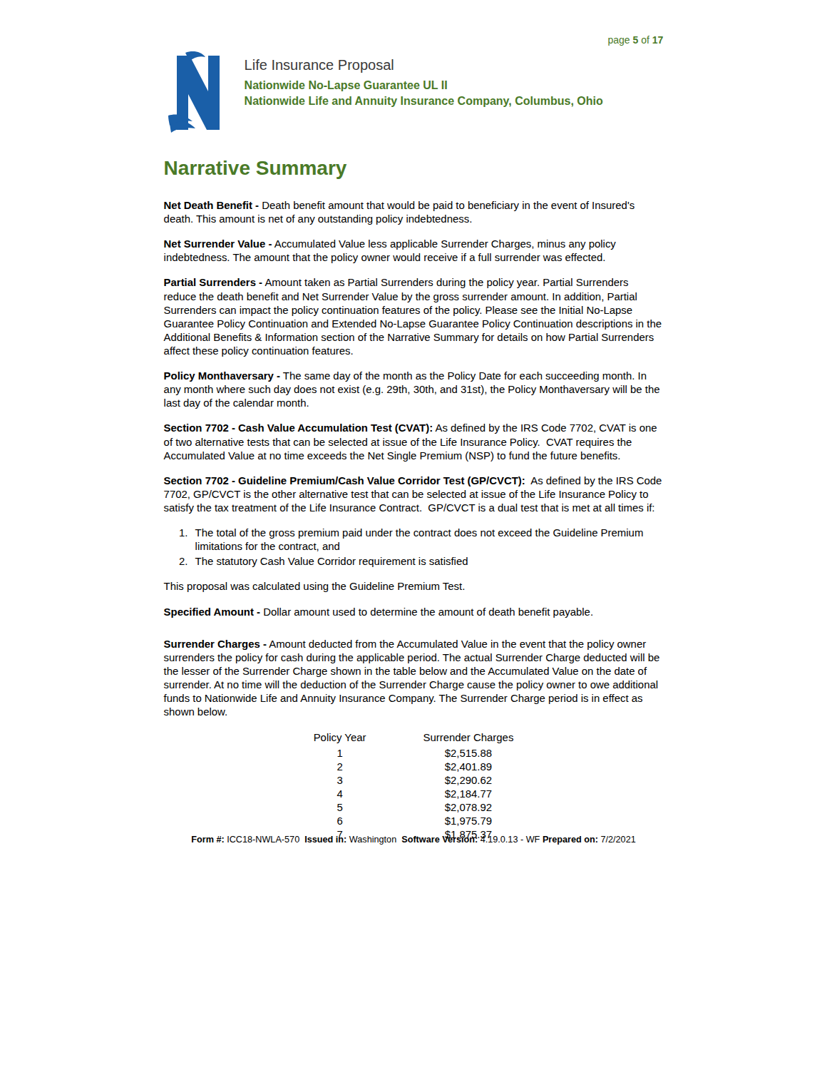page 5 of 17
Life Insurance Proposal
Nationwide No-Lapse Guarantee UL II
Nationwide Life and Annuity Insurance Company, Columbus, Ohio
Narrative Summary
Net Death Benefit - Death benefit amount that would be paid to beneficiary in the event of Insured's death. This amount is net of any outstanding policy indebtedness.
Net Surrender Value - Accumulated Value less applicable Surrender Charges, minus any policy indebtedness. The amount that the policy owner would receive if a full surrender was effected.
Partial Surrenders - Amount taken as Partial Surrenders during the policy year. Partial Surrenders reduce the death benefit and Net Surrender Value by the gross surrender amount. In addition, Partial Surrenders can impact the policy continuation features of the policy. Please see the Initial No-Lapse Guarantee Policy Continuation and Extended No-Lapse Guarantee Policy Continuation descriptions in the Additional Benefits & Information section of the Narrative Summary for details on how Partial Surrenders affect these policy continuation features.
Policy Monthaversary - The same day of the month as the Policy Date for each succeeding month. In any month where such day does not exist (e.g. 29th, 30th, and 31st), the Policy Monthaversary will be the last day of the calendar month.
Section 7702 - Cash Value Accumulation Test (CVAT): As defined by the IRS Code 7702, CVAT is one of two alternative tests that can be selected at issue of the Life Insurance Policy. CVAT requires the Accumulated Value at no time exceeds the Net Single Premium (NSP) to fund the future benefits.
Section 7702 - Guideline Premium/Cash Value Corridor Test (GP/CVCT): As defined by the IRS Code 7702, GP/CVCT is the other alternative test that can be selected at issue of the Life Insurance Policy to satisfy the tax treatment of the Life Insurance Contract. GP/CVCT is a dual test that is met at all times if:
The total of the gross premium paid under the contract does not exceed the Guideline Premium limitations for the contract, and
The statutory Cash Value Corridor requirement is satisfied
This proposal was calculated using the Guideline Premium Test.
Specified Amount - Dollar amount used to determine the amount of death benefit payable.
Surrender Charges - Amount deducted from the Accumulated Value in the event that the policy owner surrenders the policy for cash during the applicable period. The actual Surrender Charge deducted will be the lesser of the Surrender Charge shown in the table below and the Accumulated Value on the date of surrender. At no time will the deduction of the Surrender Charge cause the policy owner to owe additional funds to Nationwide Life and Annuity Insurance Company. The Surrender Charge period is in effect as shown below.
| Policy Year | Surrender Charges |
| --- | --- |
| 1 | $2,515.88 |
| 2 | $2,401.89 |
| 3 | $2,290.62 |
| 4 | $2,184.77 |
| 5 | $2,078.92 |
| 6 | $1,975.79 |
| 7 | $1,875.37 |
Form #: ICC18-NWLA-570 Issued in: Washington Software Version: 4.19.0.13 - WF Prepared on: 7/2/2021